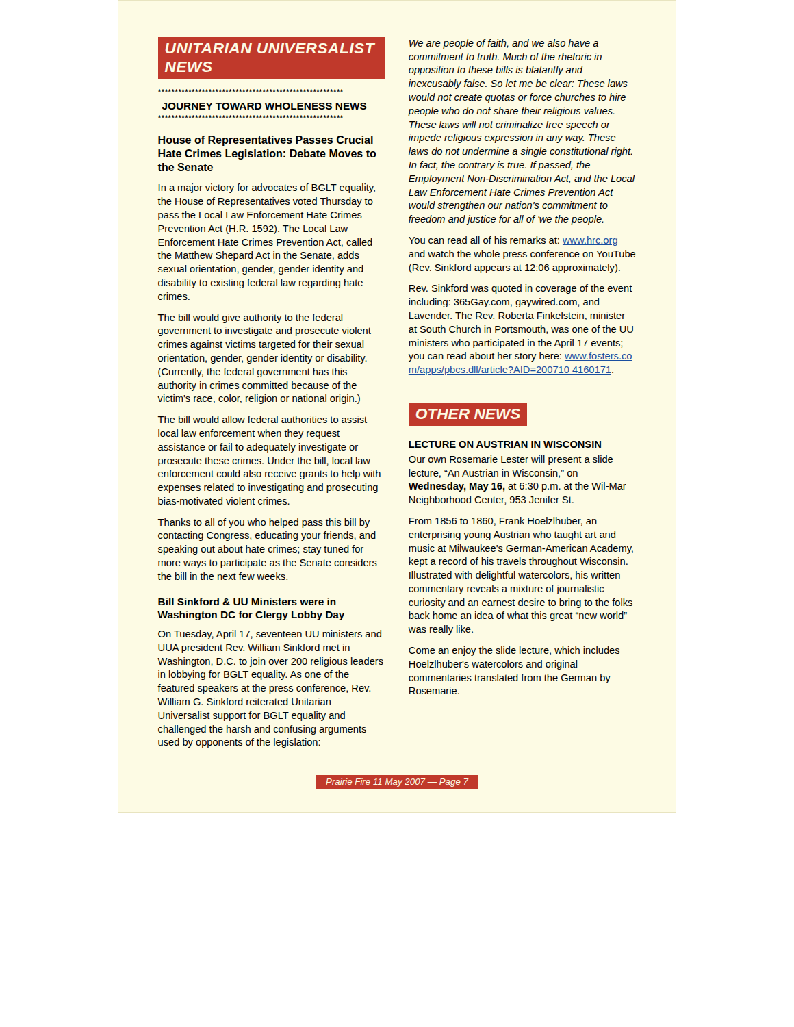Unitarian Universalist News
*******************************************************
JOURNEY TOWARD WHOLENESS NEWS
*******************************************************
House of Representatives Passes Crucial Hate Crimes Legislation: Debate Moves to the Senate
In a major victory for advocates of BGLT equality, the House of Representatives voted Thursday to pass the Local Law Enforcement Hate Crimes Prevention Act (H.R. 1592). The Local Law Enforcement Hate Crimes Prevention Act, called the Matthew Shepard Act in the Senate, adds sexual orientation, gender, gender identity and disability to existing federal law regarding hate crimes.
The bill would give authority to the federal government to investigate and prosecute violent crimes against victims targeted for their sexual orientation, gender, gender identity or disability. (Currently, the federal government has this authority in crimes committed because of the victim's race, color, religion or national origin.)
The bill would allow federal authorities to assist local law enforcement when they request assistance or fail to adequately investigate or prosecute these crimes. Under the bill, local law enforcement could also receive grants to help with expenses related to investigating and prosecuting bias-motivated violent crimes.
Thanks to all of you who helped pass this bill by contacting Congress, educating your friends, and speaking out about hate crimes; stay tuned for more ways to participate as the Senate considers the bill in the next few weeks.
Bill Sinkford & UU Ministers were in Washington DC for Clergy Lobby Day
On Tuesday, April 17, seventeen UU ministers and UUA president Rev. William Sinkford met in Washington, D.C. to join over 200 religious leaders in lobbying for BGLT equality. As one of the featured speakers at the press conference, Rev. William G. Sinkford reiterated Unitarian Universalist support for BGLT equality and challenged the harsh and confusing arguments used by opponents of the legislation:
We are people of faith, and we also have a commitment to truth. Much of the rhetoric in opposition to these bills is blatantly and inexcusably false. So let me be clear: These laws would not create quotas or force churches to hire people who do not share their religious values. These laws will not criminalize free speech or impede religious expression in any way. These laws do not undermine a single constitutional right. In fact, the contrary is true. If passed, the Employment Non-Discrimination Act, and the Local Law Enforcement Hate Crimes Prevention Act would strengthen our nation's commitment to freedom and justice for all of 'we the people.
You can read all of his remarks at: www.hrc.org and watch the whole press conference on YouTube (Rev. Sinkford appears at 12:06 approximately).
Rev. Sinkford was quoted in coverage of the event including: 365Gay.com, gaywired.com, and Lavender. The Rev. Roberta Finkelstein, minister at South Church in Portsmouth, was one of the UU ministers who participated in the April 17 events; you can read about her story here: www.fosters.com/apps/pbcs.dll/article?AID=200710 4160171.
Other News
LECTURE ON AUSTRIAN IN WISCONSIN
Our own Rosemarie Lester will present a slide lecture, “An Austrian in Wisconsin,” on Wednesday, May 16, at 6:30 p.m. at the Wil-Mar Neighborhood Center, 953 Jenifer St.
From 1856 to 1860, Frank Hoelzlhuber, an enterprising young Austrian who taught art and music at Milwaukee's German-American Academy, kept a record of his travels throughout Wisconsin. Illustrated with delightful watercolors, his written commentary reveals a mixture of journalistic curiosity and an earnest desire to bring to the folks back home an idea of what this great “new world” was really like.
Come an enjoy the slide lecture, which includes Hoelzlhuber's watercolors and original commentaries translated from the German by Rosemarie.
Prairie Fire 11 May 2007 — Page 7